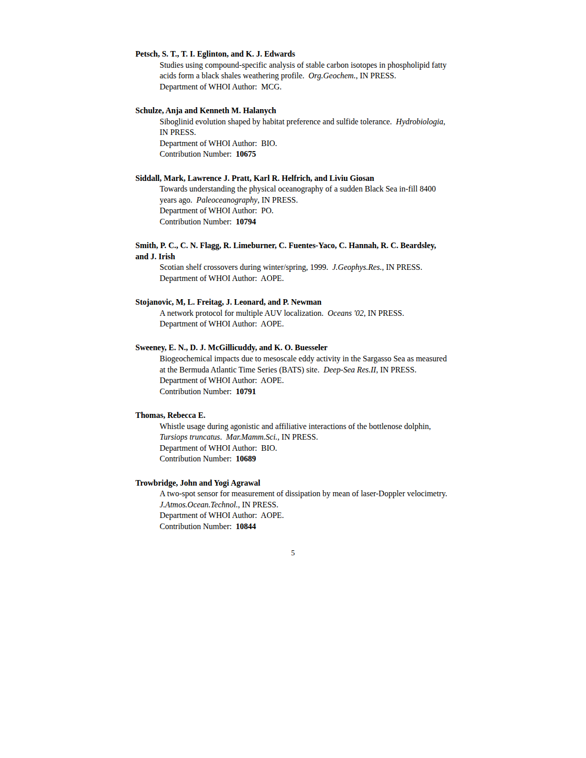Petsch, S. T., T. I. Eglinton, and K. J. Edwards
Studies using compound-specific analysis of stable carbon isotopes in phospholipid fatty acids form a black shales weathering profile. Org.Geochem., IN PRESS.
Department of WHOI Author: MCG.
Schulze, Anja and Kenneth M. Halanych
Siboglinid evolution shaped by habitat preference and sulfide tolerance. Hydrobiologia, IN PRESS.
Department of WHOI Author: BIO.
Contribution Number: 10675
Siddall, Mark, Lawrence J. Pratt, Karl R. Helfrich, and Liviu Giosan
Towards understanding the physical oceanography of a sudden Black Sea in-fill 8400 years ago. Paleoceanography, IN PRESS.
Department of WHOI Author: PO.
Contribution Number: 10794
Smith, P. C., C. N. Flagg, R. Limeburner, C. Fuentes-Yaco, C. Hannah, R. C. Beardsley, and J. Irish
Scotian shelf crossovers during winter/spring, 1999. J.Geophys.Res., IN PRESS.
Department of WHOI Author: AOPE.
Stojanovic, M, L. Freitag, J. Leonard, and P. Newman
A network protocol for multiple AUV localization. Oceans '02, IN PRESS.
Department of WHOI Author: AOPE.
Sweeney, E. N., D. J. McGillicuddy, and K. O. Buesseler
Biogeochemical impacts due to mesoscale eddy activity in the Sargasso Sea as measured at the Bermuda Atlantic Time Series (BATS) site. Deep-Sea Res.II, IN PRESS.
Department of WHOI Author: AOPE.
Contribution Number: 10791
Thomas, Rebecca E.
Whistle usage during agonistic and affiliative interactions of the bottlenose dolphin, Tursiops truncatus. Mar.Mamm.Sci., IN PRESS.
Department of WHOI Author: BIO.
Contribution Number: 10689
Trowbridge, John and Yogi Agrawal
A two-spot sensor for measurement of dissipation by mean of laser-Doppler velocimetry. J.Atmos.Ocean.Technol., IN PRESS.
Department of WHOI Author: AOPE.
Contribution Number: 10844
5